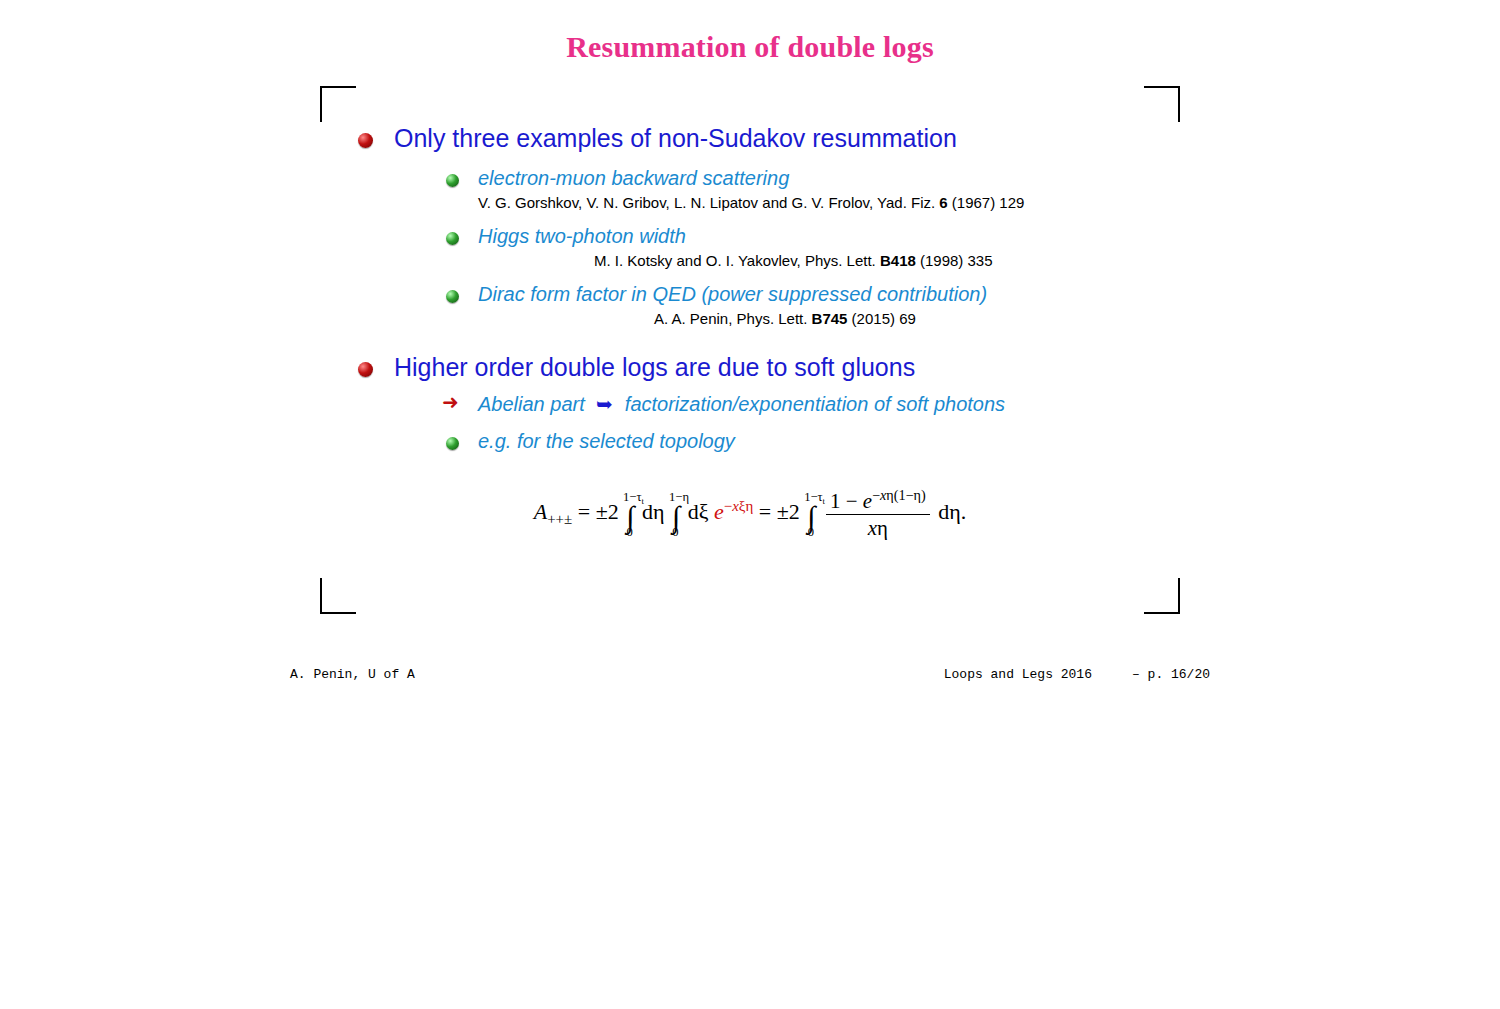Resummation of double logs
Only three examples of non-Sudakov resummation
electron-muon backward scattering
V. G. Gorshkov, V. N. Gribov, L. N. Lipatov and G. V. Frolov, Yad. Fiz. 6 (1967) 129
Higgs two-photon width
M. I. Kotsky and O. I. Yakovlev, Phys. Lett. B418 (1998) 335
Dirac form factor in QED (power suppressed contribution)
A. A. Penin, Phys. Lett. B745 (2015) 69
Higher order double logs are due to soft gluons
Abelian part ➥ factorization/exponentiation of soft photons
e.g. for the selected topology
A++± = ±2 ∫1−τt 0 dη ∫1−η 0 dξ e−xξη = ±2 ∫1−τt 0 1 − e−xη(1−η) xη dη.
A. Penin, U of A
Loops and Legs 2016 – p. 16/20